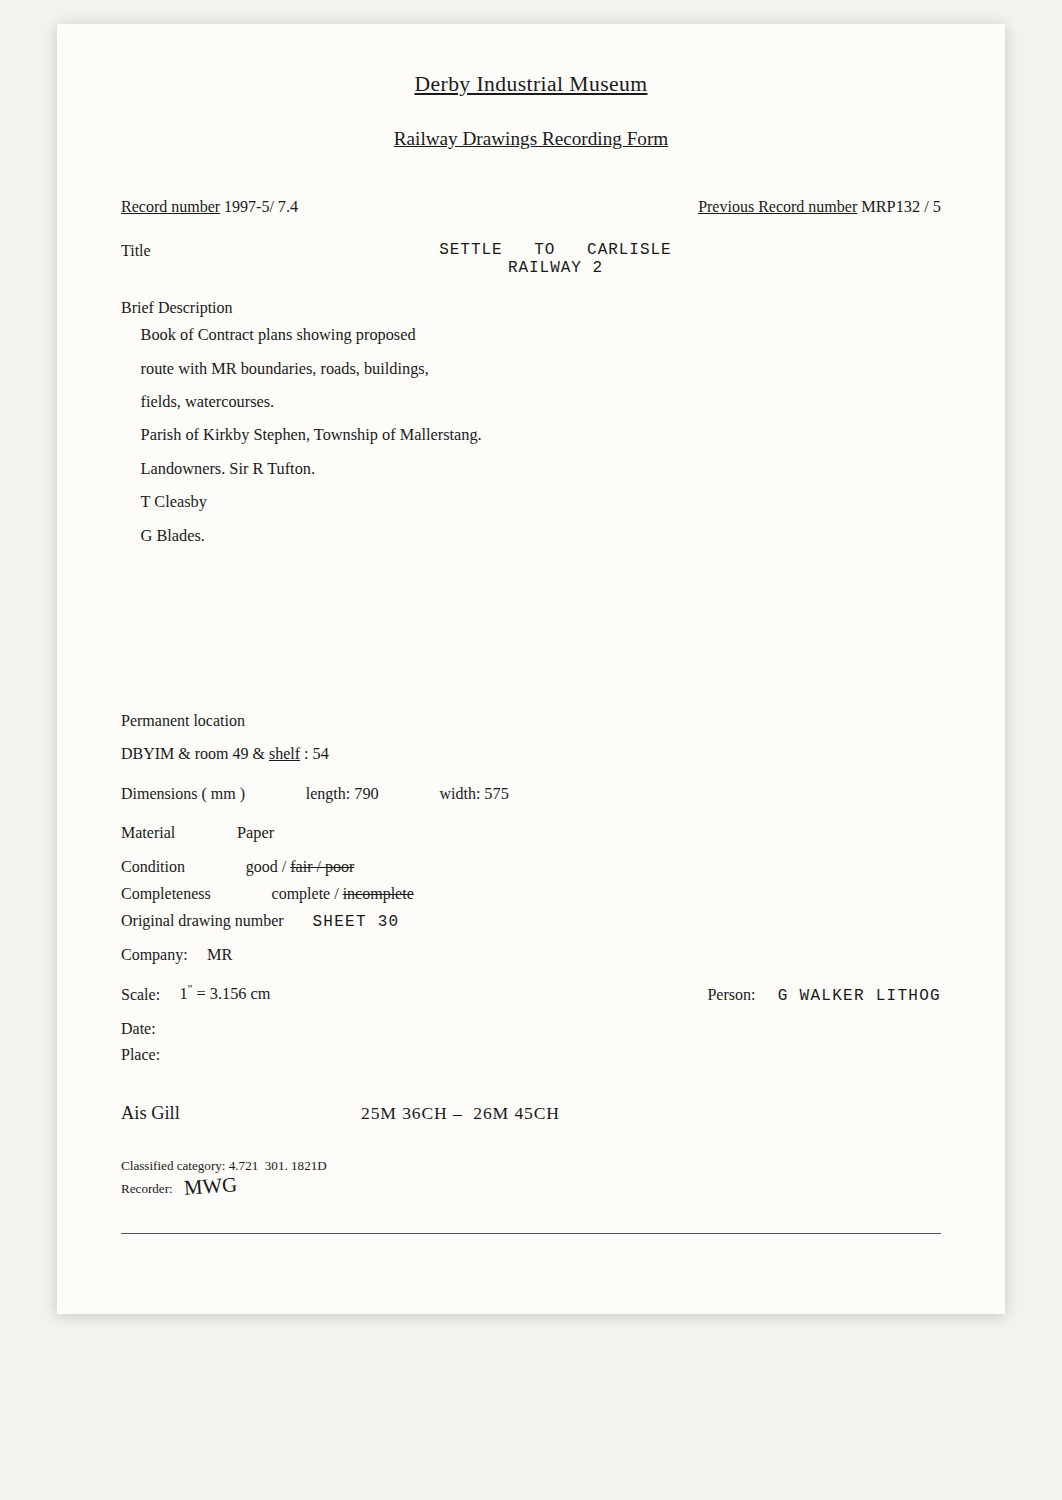Derby Industrial Museum
Railway Drawings Recording Form
Record number 1997-5/ 7.4 Previous Record number MRP132 / 5
Title SETTLE TO CARLISLE
RAILWAY 2
Brief Description
Book of Contract plans showing proposed
route with MR boundaries, roads, buildings,
fields, watercourses.
Parish of Kirkby Stephen, Township of Mallerstang.
Landowners. Sir R Tufton.
T Cleasby
G Blades.
Permanent location
DBYIM & room 49 & shelf : 54
Dimensions ( mm ) length: 790 width: 575
Material Paper
Condition good / fair / poor
Completeness complete / incomplete
Original drawing number SHEET 30
Company: MR
Scale: 1″ = 3.156 cm Person: G WALKER LITHOG
Date:
Place:
Ais Gill 25M 36CH – 26M 45CH
Classified category: 4.721 301. 1821D
Recorder: MWG